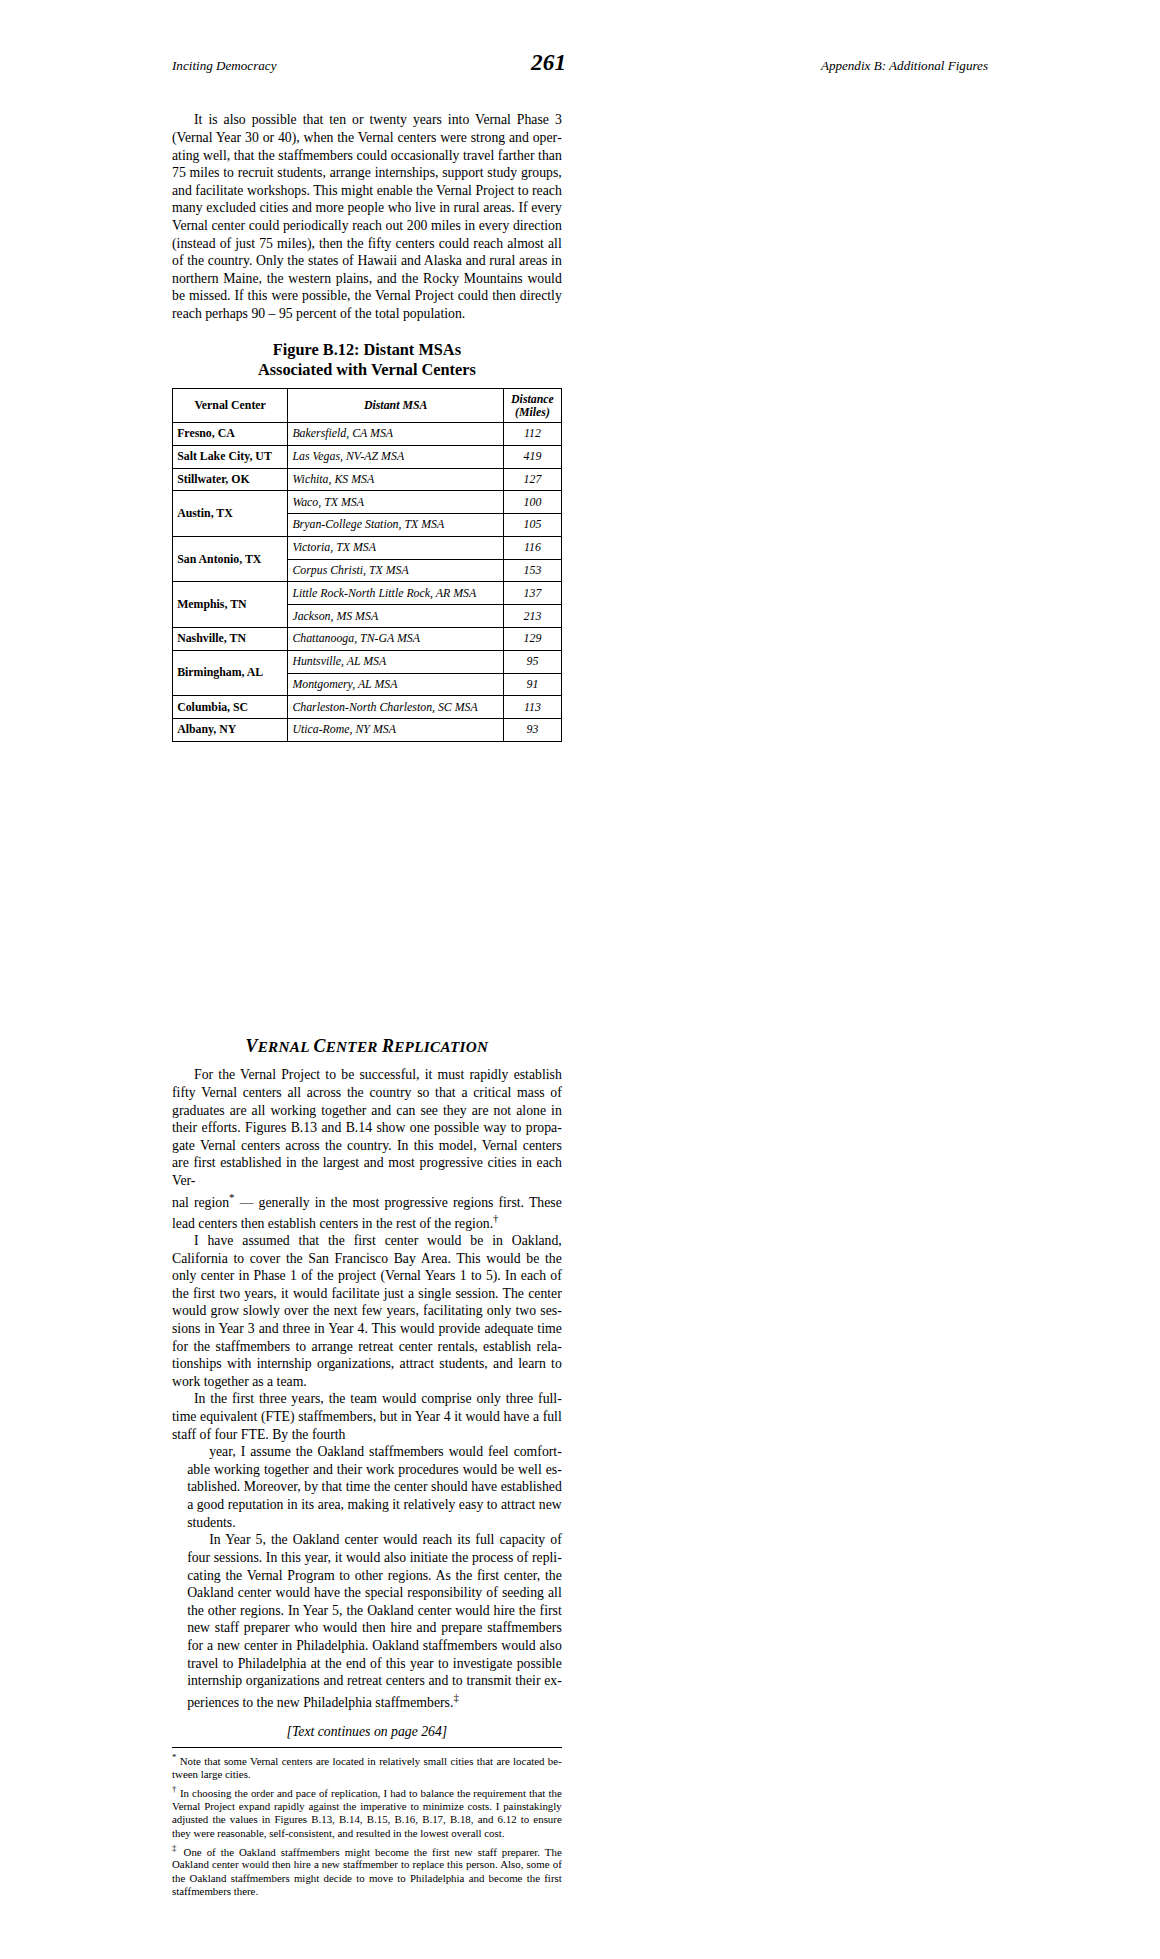Inciting Democracy 261 Appendix B: Additional Figures
It is also possible that ten or twenty years into Vernal Phase 3 (Vernal Year 30 or 40), when the Vernal centers were strong and operating well, that the staffmembers could occasionally travel farther than 75 miles to recruit students, arrange internships, support study groups, and facilitate workshops. This might enable the Vernal Project to reach many excluded cities and more people who live in rural areas. If every Vernal center could periodically reach out 200 miles in every direction (instead of just 75 miles), then the fifty centers could reach almost all of the country. Only the states of Hawaii and Alaska and rural areas in northern Maine, the western plains, and the Rocky Mountains would be missed. If this were possible, the Vernal Project could then directly reach perhaps 90 – 95 percent of the total population.
Figure B.12: Distant MSAs
Associated with Vernal Centers
| Vernal Center | Distant MSA | Distance (Miles) |
| --- | --- | --- |
| Fresno, CA | Bakersfield, CA MSA | 112 |
| Salt Lake City, UT | Las Vegas, NV-AZ MSA | 419 |
| Stillwater, OK | Wichita, KS MSA | 127 |
| Austin, TX | Waco, TX MSA | 100 |
| Bryan-College Station, TX MSA | 105 |
| San Antonio, TX | Victoria, TX MSA | 116 |
| Corpus Christi, TX MSA | 153 |
| Memphis, TN | Little Rock-North Little Rock, AR MSA | 137 |
| Jackson, MS MSA | 213 |
| Nashville, TN | Chattanooga, TN-GA MSA | 129 |
| Birmingham, AL | Huntsville, AL MSA | 95 |
| Montgomery, AL MSA | 91 |
| Columbia, SC | Charleston-North Charleston, SC MSA | 113 |
| Albany, NY | Utica-Rome, NY MSA | 93 |
VERNAL CENTER REPLICATION
For the Vernal Project to be successful, it must rapidly establish fifty Vernal centers all across the country so that a critical mass of graduates are all working together and can see they are not alone in their efforts. Figures B.13 and B.14 show one possible way to propagate Vernal centers across the country. In this model, Vernal centers are first established in the largest and most progressive cities in each Ver-
nal region* — generally in the most progressive regions first. These lead centers then establish centers in the rest of the region.†
I have assumed that the first center would be in Oakland, California to cover the San Francisco Bay Area. This would be the only center in Phase 1 of the project (Vernal Years 1 to 5). In each of the first two years, it would facilitate just a single session. The center would grow slowly over the next few years, facilitating only two sessions in Year 3 and three in Year 4. This would provide adequate time for the staffmembers to arrange retreat center rentals, establish relationships with internship organizations, attract students, and learn to work together as a team.
In the first three years, the team would comprise only three full-time equivalent (FTE) staffmembers, but in Year 4 it would have a full staff of four FTE. By the fourth
year, I assume the Oakland staffmembers would feel comfortable working together and their work procedures would be well established. Moreover, by that time the center should have established a good reputation in its area, making it relatively easy to attract new students.
In Year 5, the Oakland center would reach its full capacity of four sessions. In this year, it would also initiate the process of replicating the Vernal Program to other regions. As the first center, the Oakland center would have the special responsibility of seeding all the other regions. In Year 5, the Oakland center would hire the first new staff preparer who would then hire and prepare staffmembers for a new center in Philadelphia. Oakland staffmembers would also travel to Philadelphia at the end of this year to investigate possible internship organizations and retreat centers and to transmit their experiences to the new Philadelphia staffmembers.‡
[Text continues on page 264]
* Note that some Vernal centers are located in relatively small cities that are located between large cities.
† In choosing the order and pace of replication, I had to balance the requirement that the Vernal Project expand rapidly against the imperative to minimize costs. I painstakingly adjusted the values in Figures B.13, B.14, B.15, B.16, B.17, B.18, and 6.12 to ensure they were reasonable, self-consistent, and resulted in the lowest overall cost.
‡ One of the Oakland staffmembers might become the first new staff preparer. The Oakland center would then hire a new staffmember to replace this person. Also, some of the Oakland staffmembers might decide to move to Philadelphia and become the first staffmembers there.